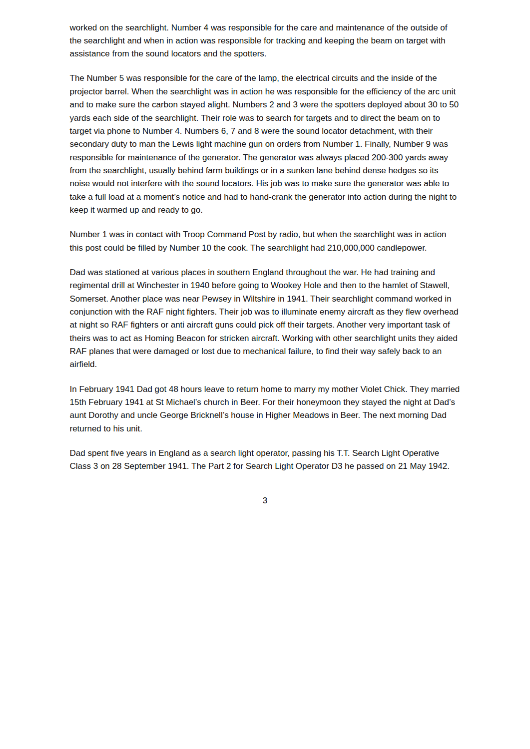worked on the searchlight. Number 4 was responsible for the care and maintenance of the outside of the searchlight and when in action was responsible for tracking and keeping the beam on target with assistance from the sound locators and the spotters.
The Number 5 was responsible for the care of the lamp, the electrical circuits and the inside of the projector barrel. When the searchlight was in action he was responsible for the efficiency of the arc unit and to make sure the carbon stayed alight. Numbers 2 and 3 were the spotters deployed about 30 to 50 yards each side of the searchlight. Their role was to search for targets and to direct the beam on to target via phone to Number 4. Numbers 6, 7 and 8 were the sound locator detachment, with their secondary duty to man the Lewis light machine gun on orders from Number 1. Finally, Number 9 was responsible for maintenance of the generator. The generator was always placed 200-300 yards away from the searchlight, usually behind farm buildings or in a sunken lane behind dense hedges so its noise would not interfere with the sound locators. His job was to make sure the generator was able to take a full load at a moment’s notice and had to hand-crank the generator into action during the night to keep it warmed up and ready to go.
Number 1 was in contact with Troop Command Post by radio, but when the searchlight was in action this post could be filled by Number 10 the cook. The searchlight had 210,000,000 candlepower.
Dad was stationed at various places in southern England throughout the war. He had training and regimental drill at Winchester in 1940 before going to Wookey Hole and then to the hamlet of Stawell, Somerset. Another place was near Pewsey in Wiltshire in 1941. Their searchlight command worked in conjunction with the RAF night fighters. Their job was to illuminate enemy aircraft as they flew overhead at night so RAF fighters or anti aircraft guns could pick off their targets. Another very important task of theirs was to act as Homing Beacon for stricken aircraft. Working with other searchlight units they aided RAF planes that were damaged or lost due to mechanical failure, to find their way safely back to an airfield.
In February 1941 Dad got 48 hours leave to return home to marry my mother Violet Chick. They married 15th February 1941 at St Michael’s church in Beer. For their honeymoon they stayed the night at Dad’s aunt Dorothy and uncle George Bricknell’s house in Higher Meadows in Beer. The next morning Dad returned to his unit.
Dad spent five years in England as a search light operator, passing his T.T. Search Light Operative Class 3 on 28 September 1941. The Part 2 for Search Light Operator D3 he passed on 21 May 1942.
3